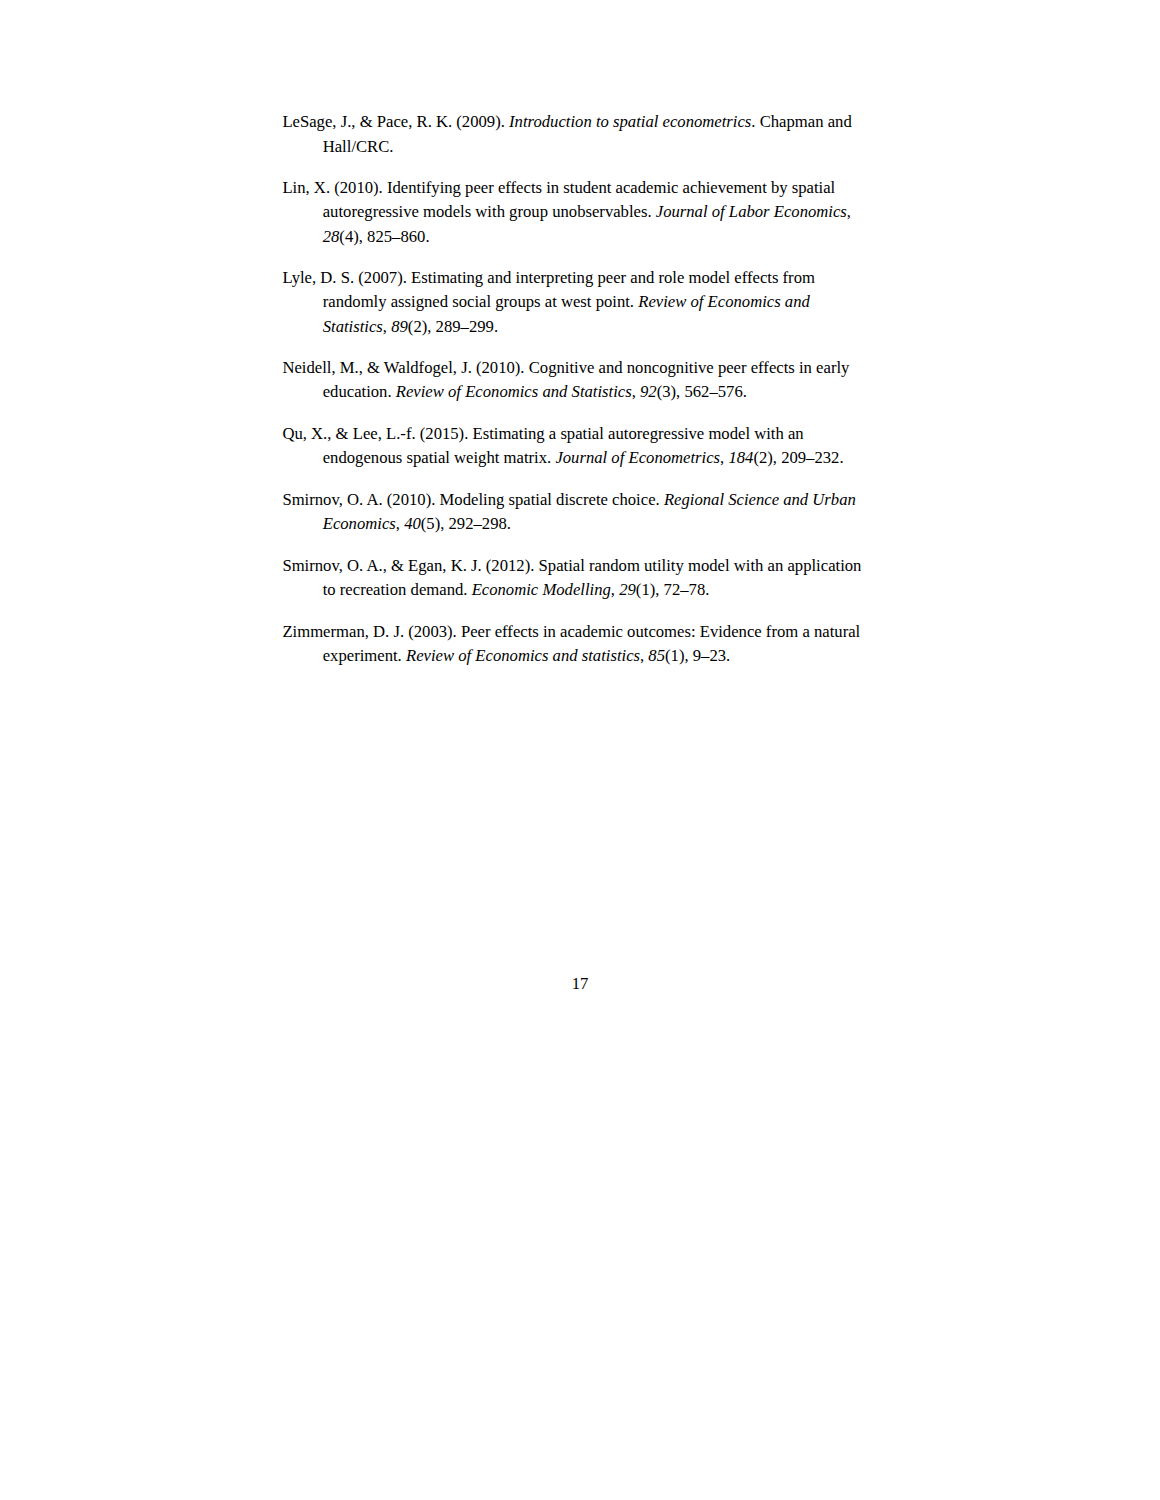LeSage, J., & Pace, R. K. (2009). Introduction to spatial econometrics. Chapman and Hall/CRC.
Lin, X. (2010). Identifying peer effects in student academic achievement by spatial autoregressive models with group unobservables. Journal of Labor Economics, 28(4), 825–860.
Lyle, D. S. (2007). Estimating and interpreting peer and role model effects from randomly assigned social groups at west point. Review of Economics and Statistics, 89(2), 289–299.
Neidell, M., & Waldfogel, J. (2010). Cognitive and noncognitive peer effects in early education. Review of Economics and Statistics, 92(3), 562–576.
Qu, X., & Lee, L.-f. (2015). Estimating a spatial autoregressive model with an endogenous spatial weight matrix. Journal of Econometrics, 184(2), 209–232.
Smirnov, O. A. (2010). Modeling spatial discrete choice. Regional Science and Urban Economics, 40(5), 292–298.
Smirnov, O. A., & Egan, K. J. (2012). Spatial random utility model with an application to recreation demand. Economic Modelling, 29(1), 72–78.
Zimmerman, D. J. (2003). Peer effects in academic outcomes: Evidence from a natural experiment. Review of Economics and statistics, 85(1), 9–23.
17